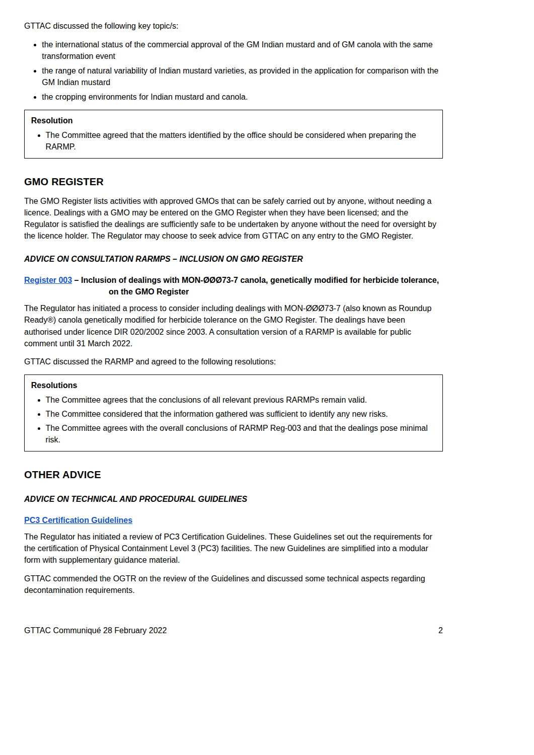GTTAC discussed the following key topic/s:
the international status of the commercial approval of the GM Indian mustard and of GM canola with the same transformation event
the range of natural variability of Indian mustard varieties, as provided in the application for comparison with the GM Indian mustard
the cropping environments for Indian mustard and canola.
Resolution
The Committee agreed that the matters identified by the office should be considered when preparing the RARMP.
GMO Register
The GMO Register lists activities with approved GMOs that can be safely carried out by anyone, without needing a licence. Dealings with a GMO may be entered on the GMO Register when they have been licensed; and the Regulator is satisfied the dealings are sufficiently safe to be undertaken by anyone without the need for oversight by the licence holder. The Regulator may choose to seek advice from GTTAC on any entry to the GMO Register.
Advice on consultation RARMPs – inclusion on GMO Register
Register 003 – Inclusion of dealings with MON-ØØØ73-7 canola, genetically modified for herbicide tolerance, on the GMO Register
The Regulator has initiated a process to consider including dealings with MON-ØØØ73-7 (also known as Roundup Ready®) canola genetically modified for herbicide tolerance on the GMO Register. The dealings have been authorised under licence DIR 020/2002 since 2003. A consultation version of a RARMP is available for public comment until 31 March 2022.
GTTAC discussed the RARMP and agreed to the following resolutions:
Resolutions
The Committee agrees that the conclusions of all relevant previous RARMPs remain valid.
The Committee considered that the information gathered was sufficient to identify any new risks.
The Committee agrees with the overall conclusions of RARMP Reg-003 and that the dealings pose minimal risk.
Other advice
Advice on technical and procedural guidelines
PC3 Certification Guidelines
The Regulator has initiated a review of PC3 Certification Guidelines. These Guidelines set out the requirements for the certification of Physical Containment Level 3 (PC3) facilities. The new Guidelines are simplified into a modular form with supplementary guidance material.
GTTAC commended the OGTR on the review of the Guidelines and discussed some technical aspects regarding decontamination requirements.
GTTAC Communiqué 28 February 2022 2